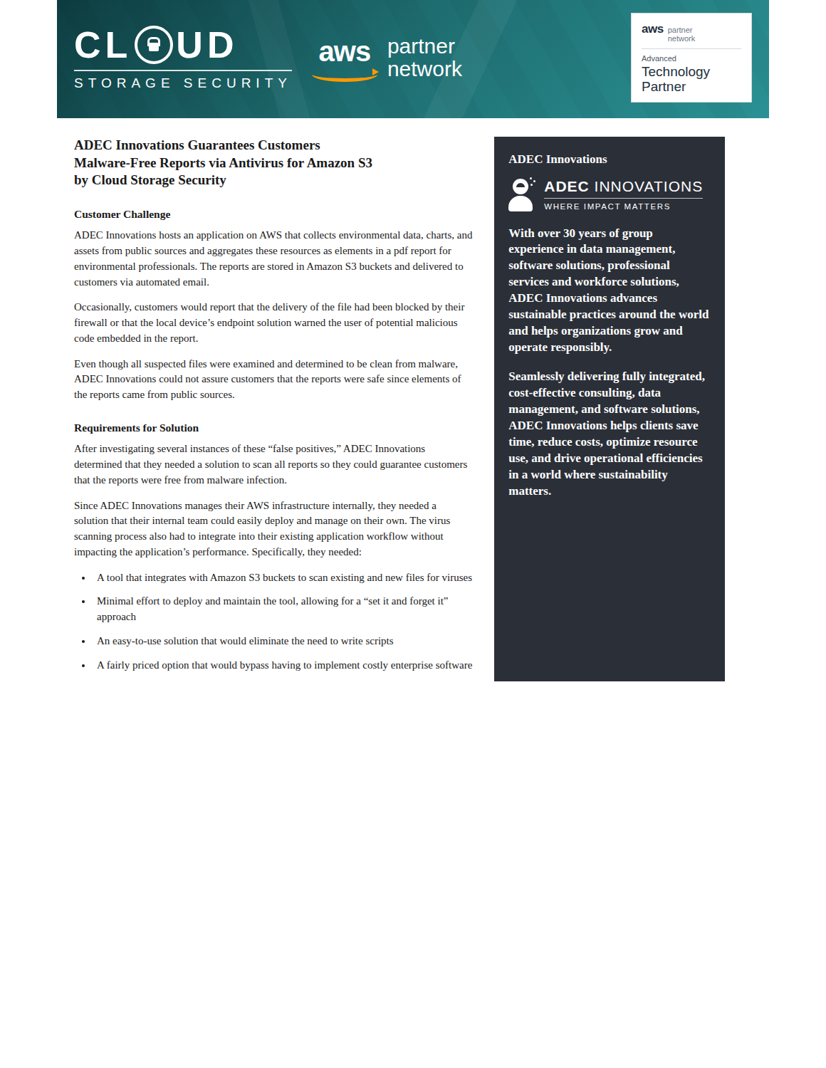CL UD
STORAGE SECURITY
aws
partner
network
aws partner
network
Advanced
Technology
Partner
ADEC Innovations Guarantees Customers
Malware-Free Reports via Antivirus for Amazon S3
by Cloud Storage Security
Customer Challenge
ADEC Innovations hosts an application on AWS that collects environmental data, charts, and assets from public sources and aggregates these resources as elements in a pdf report for environmental professionals. The reports are stored in Amazon S3 buckets and delivered to customers via automated email.
Occasionally, customers would report that the delivery of the file had been blocked by their firewall or that the local device’s endpoint solution warned the user of potential malicious code embedded in the report.
Even though all suspected files were examined and determined to be clean from malware, ADEC Innovations could not assure customers that the reports were safe since elements of the reports came from public sources.
Requirements for Solution
After investigating several instances of these “false positives,” ADEC Innovations determined that they needed a solution to scan all reports so they could guarantee customers that the reports were free from malware infection.
Since ADEC Innovations manages their AWS infrastructure internally, they needed a solution that their internal team could easily deploy and manage on their own. The virus scanning process also had to integrate into their existing application workflow without impacting the application’s performance. Specifically, they needed:
A tool that integrates with Amazon S3 buckets to scan existing and new files for viruses
Minimal effort to deploy and maintain the tool, allowing for a “set it and forget it” approach
An easy-to-use solution that would eliminate the need to write scripts
A fairly priced option that would bypass having to implement costly enterprise software
ADEC Innovations
ADEC INNOVATIONS
WHERE IMPACT MATTERS
With over 30 years of group experience in data management, software solutions, professional services and workforce solutions, ADEC Innovations advances sustainable practices around the world and helps organizations grow and operate responsibly.
Seamlessly delivering fully integrated, cost-effective consulting, data management, and software solutions, ADEC Innovations helps clients save time, reduce costs, optimize resource use, and drive operational efficiencies in a world where sustainability matters.